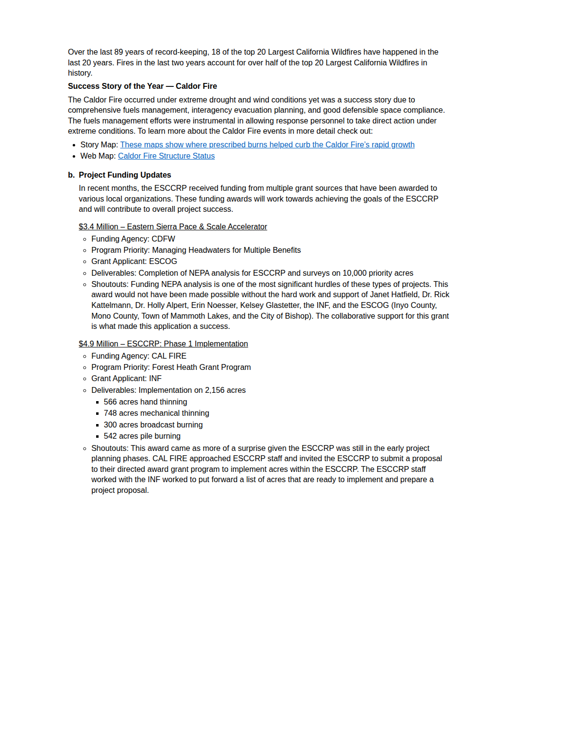Over the last 89 years of record-keeping, 18 of the top 20 Largest California Wildfires have happened in the last 20 years. Fires in the last two years account for over half of the top 20 Largest California Wildfires in history.
Success Story of the Year — Caldor Fire
The Caldor Fire occurred under extreme drought and wind conditions yet was a success story due to comprehensive fuels management, interagency evacuation planning, and good defensible space compliance. The fuels management efforts were instrumental in allowing response personnel to take direct action under extreme conditions. To learn more about the Caldor Fire events in more detail check out:
Story Map: These maps show where prescribed burns helped curb the Caldor Fire’s rapid growth
Web Map: Caldor Fire Structure Status
b. Project Funding Updates
In recent months, the ESCCRP received funding from multiple grant sources that have been awarded to various local organizations. These funding awards will work towards achieving the goals of the ESCCRP and will contribute to overall project success.
$3.4 Million – Eastern Sierra Pace & Scale Accelerator
Funding Agency: CDFW
Program Priority: Managing Headwaters for Multiple Benefits
Grant Applicant: ESCOG
Deliverables: Completion of NEPA analysis for ESCCRP and surveys on 10,000 priority acres
Shoutouts: Funding NEPA analysis is one of the most significant hurdles of these types of projects. This award would not have been made possible without the hard work and support of Janet Hatfield, Dr. Rick Kattelmann, Dr. Holly Alpert, Erin Noesser, Kelsey Glastetter, the INF, and the ESCOG (Inyo County, Mono County, Town of Mammoth Lakes, and the City of Bishop). The collaborative support for this grant is what made this application a success.
$4.9 Million – ESCCRP: Phase 1 Implementation
Funding Agency: CAL FIRE
Program Priority: Forest Heath Grant Program
Grant Applicant: INF
Deliverables: Implementation on 2,156 acres
566 acres hand thinning
748 acres mechanical thinning
300 acres broadcast burning
542 acres pile burning
Shoutouts: This award came as more of a surprise given the ESCCRP was still in the early project planning phases. CAL FIRE approached ESCCRP staff and invited the ESCCRP to submit a proposal to their directed award grant program to implement acres within the ESCCRP. The ESCCRP staff worked with the INF worked to put forward a list of acres that are ready to implement and prepare a project proposal.